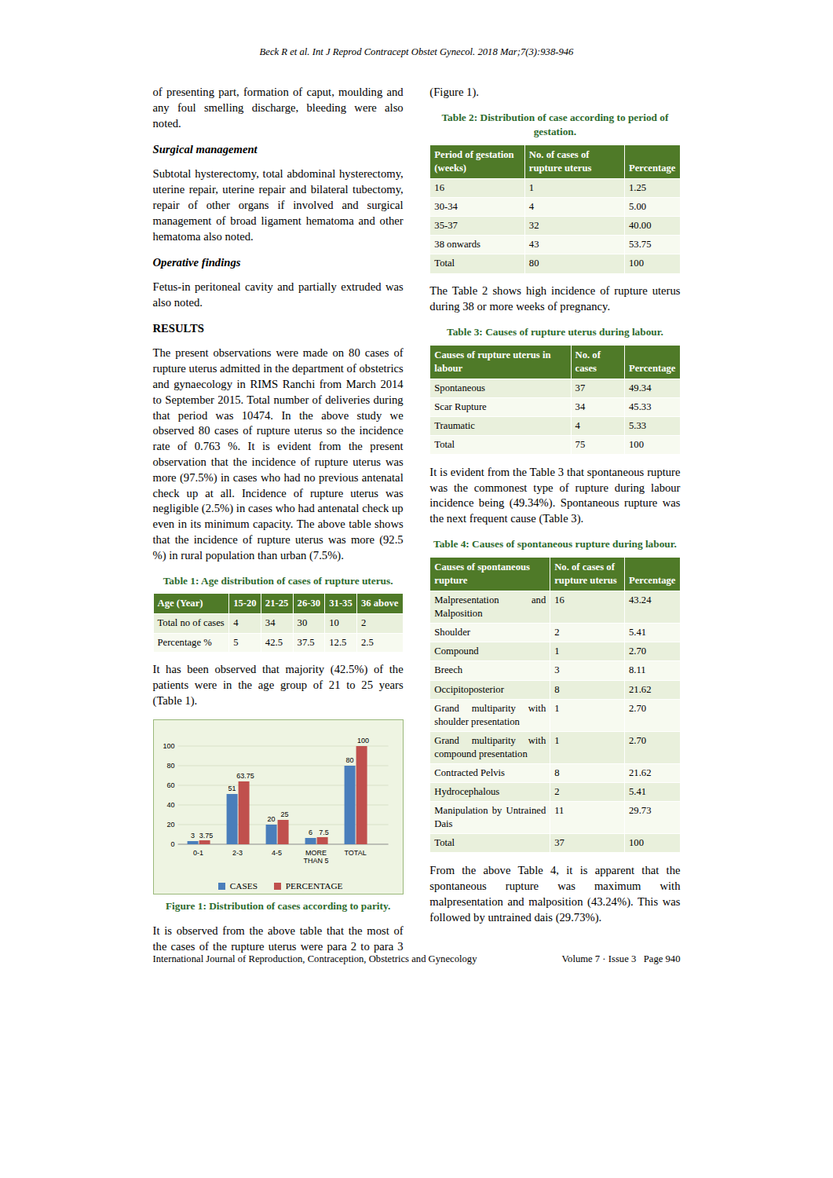Beck R et al. Int J Reprod Contracept Obstet Gynecol. 2018 Mar;7(3):938-946
of presenting part, formation of caput, moulding and any foul smelling discharge, bleeding were also noted.
Surgical management
Subtotal hysterectomy, total abdominal hysterectomy, uterine repair, uterine repair and bilateral tubectomy, repair of other organs if involved and surgical management of broad ligament hematoma and other hematoma also noted.
Operative findings
Fetus-in peritoneal cavity and partially extruded was also noted.
Results
The present observations were made on 80 cases of rupture uterus admitted in the department of obstetrics and gynaecology in RIMS Ranchi from March 2014 to September 2015. Total number of deliveries during that period was 10474. In the above study we observed 80 cases of rupture uterus so the incidence rate of 0.763 %. It is evident from the present observation that the incidence of rupture uterus was more (97.5%) in cases who had no previous antenatal check up at all. Incidence of rupture uterus was negligible (2.5%) in cases who had antenatal check up even in its minimum capacity. The above table shows that the incidence of rupture uterus was more (92.5 %) in rural population than urban (7.5%).
Table 1: Age distribution of cases of rupture uterus.
| Age (Year) | 15-20 | 21-25 | 26-30 | 31-35 | 36 above |
| --- | --- | --- | --- | --- | --- |
| Total no of cases | 4 | 34 | 30 | 10 | 2 |
| Percentage % | 5 | 42.5 | 37.5 | 12.5 | 2.5 |
It has been observed that majority (42.5%) of the patients were in the age group of 21 to 25 years (Table 1).
100 80 60 40 20 0 3 3.75 51 63.75 20 25 6 7.5 80 100 0-1 2-3 4-5 MORE THAN 5 TOTAL
CASES PERCENTAGE
Figure 1: Distribution of cases according to parity.
It is observed from the above table that the most of the cases of the rupture uterus were para 2 to para 3 (Figure 1).
Table 2: Distribution of case according to period of gestation.
| Period of gestation (weeks) | No. of cases of rupture uterus | Percentage |
| --- | --- | --- |
| 16 | 1 | 1.25 |
| 30-34 | 4 | 5.00 |
| 35-37 | 32 | 40.00 |
| 38 onwards | 43 | 53.75 |
| Total | 80 | 100 |
The Table 2 shows high incidence of rupture uterus during 38 or more weeks of pregnancy.
Table 3: Causes of rupture uterus during labour.
| Causes of rupture uterus in labour | No. of cases | Percentage |
| --- | --- | --- |
| Spontaneous | 37 | 49.34 |
| Scar Rupture | 34 | 45.33 |
| Traumatic | 4 | 5.33 |
| Total | 75 | 100 |
It is evident from the Table 3 that spontaneous rupture was the commonest type of rupture during labour incidence being (49.34%). Spontaneous rupture was the next frequent cause (Table 3).
Table 4: Causes of spontaneous rupture during labour.
| Causes of spontaneous rupture | No. of cases of rupture uterus | Percentage |
| --- | --- | --- |
| Malpresentation and Malposition | 16 | 43.24 |
| Shoulder | 2 | 5.41 |
| Compound | 1 | 2.70 |
| Breech | 3 | 8.11 |
| Occipitoposterior | 8 | 21.62 |
| Grand multiparity with shoulder presentation | 1 | 2.70 |
| Grand multiparity with compound presentation | 1 | 2.70 |
| Contracted Pelvis | 8 | 21.62 |
| Hydrocephalous | 2 | 5.41 |
| Manipulation by Untrained Dais | 11 | 29.73 |
| Total | 37 | 100 |
From the above Table 4, it is apparent that the spontaneous rupture was maximum with malpresentation and malposition (43.24%). This was followed by untrained dais (29.73%).
International Journal of Reproduction, Contraception, Obstetrics and Gynecology Volume 7 · Issue 3 Page 940